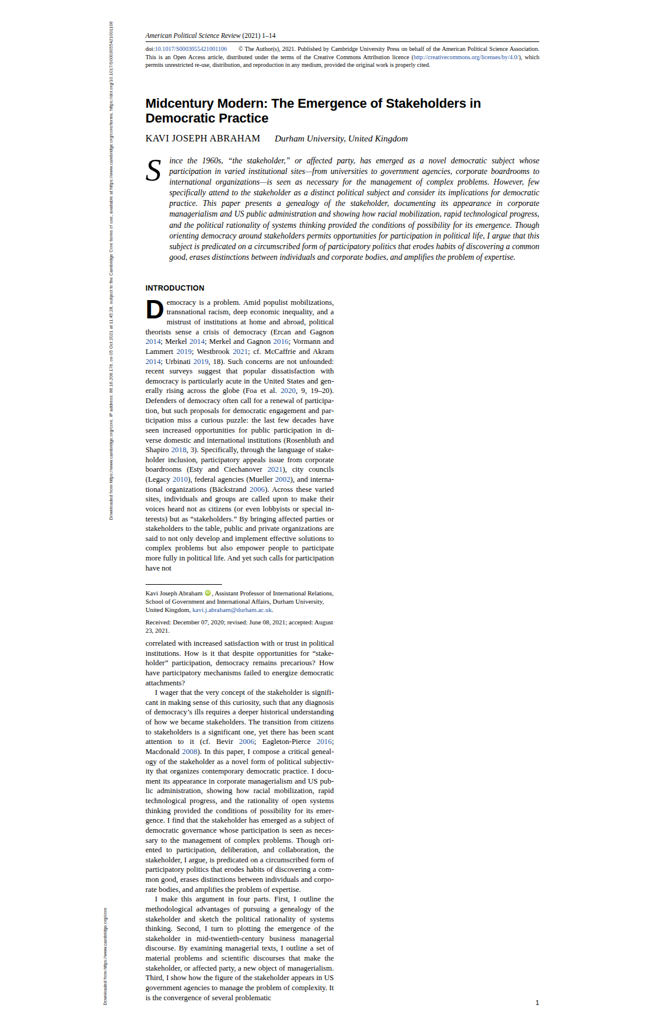Downloaded from https://www.cambridge.org/core. IP address: 86.16.206.176, on 05 Oct 2021 at 11:45:28, subject to the Cambridge Core terms of use, available at https://www.cambridge.org/core/terms. https://doi.org/10.1017/S0003055421001106
American Political Science Review (2021) 1–14
doi:10.1017/S0003055421001106 © The Author(s), 2021. Published by Cambridge University Press on behalf of the American Political Science Association. This is an Open Access article, distributed under the terms of the Creative Commons Attribution licence (http://creativecommons.org/licenses/by/4.0/), which permits unrestricted re-use, distribution, and reproduction in any medium, provided the original work is properly cited.
Midcentury Modern: The Emergence of Stakeholders in
Democratic Practice
KAVI JOSEPH ABRAHAMDurham University, United Kingdom
Since the 1960s, “the stakeholder,” or affected party, has emerged as a novel democratic subject whose participation in varied institutional sites—from universities to government agencies, corporate boardrooms to international organizations—is seen as necessary for the management of complex problems. However, few specifically attend to the stakeholder as a distinct political subject and consider its implications for democratic practice. This paper presents a genealogy of the stakeholder, documenting its appearance in corporate managerialism and US public administration and showing how racial mobilization, rapid technological progress, and the political rationality of systems thinking provided the conditions of possibility for its emergence. Though orienting democracy around stakeholders permits opportunities for participation in political life, I argue that this subject is predicated on a circumscribed form of participatory politics that erodes habits of discovering a common good, erases distinctions between individuals and corporate bodies, and amplifies the problem of expertise.
INTRODUCTION
Democracy is a problem. Amid populist mobilizations, transnational racism, deep economic inequality, and a mistrust of institutions at home and abroad, political theorists sense a crisis of democracy (Ercan and Gagnon 2014; Merkel 2014; Merkel and Gagnon 2016; Vormann and Lammert 2019; Westbrook 2021; cf. McCaffrie and Akram 2014; Urbinati 2019, 18). Such concerns are not unfounded: recent surveys suggest that popular dissatisfaction with democracy is particularly acute in the United States and generally rising across the globe (Foa et al. 2020, 9, 19–20). Defenders of democracy often call for a renewal of participation, but such proposals for democratic engagement and participation miss a curious puzzle: the last few decades have seen increased opportunities for public participation in diverse domestic and international institutions (Rosenbluth and Shapiro 2018, 3). Specifically, through the language of stakeholder inclusion, participatory appeals issue from corporate boardrooms (Esty and Ciechanover 2021), city councils (Legacy 2010), federal agencies (Mueller 2002), and international organizations (Bäckstrand 2006). Across these varied sites, individuals and groups are called upon to make their voices heard not as citizens (or even lobbyists or special interests) but as “stakeholders.” By bringing affected parties or stakeholders to the table, public and private organizations are said to not only develop and implement effective solutions to complex problems but also empower people to participate more fully in political life. And yet such calls for participation have not
Kavi Joseph Abraham , Assistant Professor of International Relations, School of Government and International Affairs, Durham University, United Kingdom, kavi.j.abraham@durham.ac.uk.
Received: December 07, 2020; revised: June 08, 2021; accepted: August 23, 2021.
correlated with increased satisfaction with or trust in political institutions. How is it that despite opportunities for “stakeholder” participation, democracy remains precarious? How have participatory mechanisms failed to energize democratic attachments?
I wager that the very concept of the stakeholder is significant in making sense of this curiosity, such that any diagnosis of democracy’s ills requires a deeper historical understanding of how we became stakeholders. The transition from citizens to stakeholders is a significant one, yet there has been scant attention to it (cf. Bevir 2006; Eagleton-Pierce 2016; Macdonald 2008). In this paper, I compose a critical genealogy of the stakeholder as a novel form of political subjectivity that organizes contemporary democratic practice. I document its appearance in corporate managerialism and US public administration, showing how racial mobilization, rapid technological progress, and the rationality of open systems thinking provided the conditions of possibility for its emergence. I find that the stakeholder has emerged as a subject of democratic governance whose participation is seen as necessary to the management of complex problems. Though oriented to participation, deliberation, and collaboration, the stakeholder, I argue, is predicated on a circumscribed form of participatory politics that erodes habits of discovering a common good, erases distinctions between individuals and corporate bodies, and amplifies the problem of expertise.
I make this argument in four parts. First, I outline the methodological advantages of pursuing a genealogy of the stakeholder and sketch the political rationality of systems thinking. Second, I turn to plotting the emergence of the stakeholder in mid-twentieth-century business managerial discourse. By examining managerial texts, I outline a set of material problems and scientific discourses that make the stakeholder, or affected party, a new object of managerialism. Third, I show how the figure of the stakeholder appears in US government agencies to manage the problem of complexity. It is the convergence of several problematic
Downloaded from https://www.cambridge.org/core
1